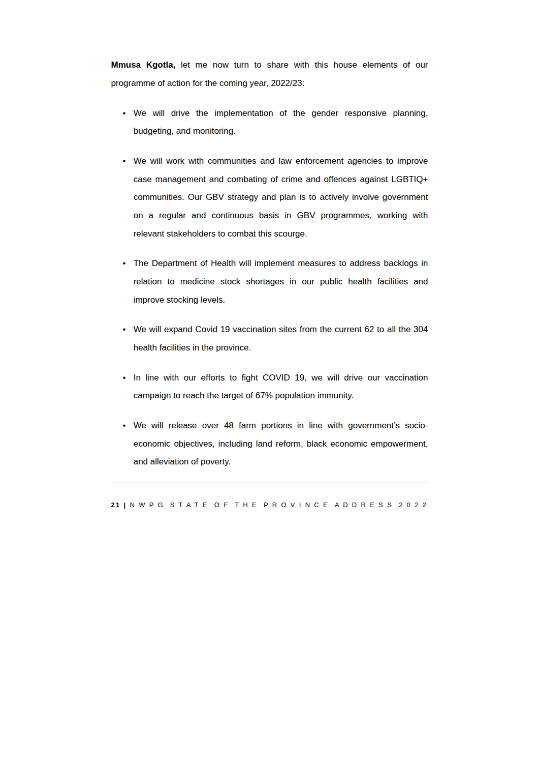Mmusa Kgotla, let me now turn to share with this house elements of our programme of action for the coming year, 2022/23:
We will drive the implementation of the gender responsive planning, budgeting, and monitoring.
We will work with communities and law enforcement agencies to improve case management and combating of crime and offences against LGBTIQ+ communities. Our GBV strategy and plan is to actively involve government on a regular and continuous basis in GBV programmes, working with relevant stakeholders to combat this scourge.
The Department of Health will implement measures to address backlogs in relation to medicine stock shortages in our public health facilities and improve stocking levels.
We will expand Covid 19 vaccination sites from the current 62 to all the 304 health facilities in the province.
In line with our efforts to fight COVID 19, we will drive our vaccination campaign to reach the target of 67% population immunity.
We will release over 48 farm portions in line with government’s socio-economic objectives, including land reform, black economic empowerment, and alleviation of poverty.
21 | N W P G S T A T E O F T H E P R O V I N C E A D D R E S S 2 0 2 2